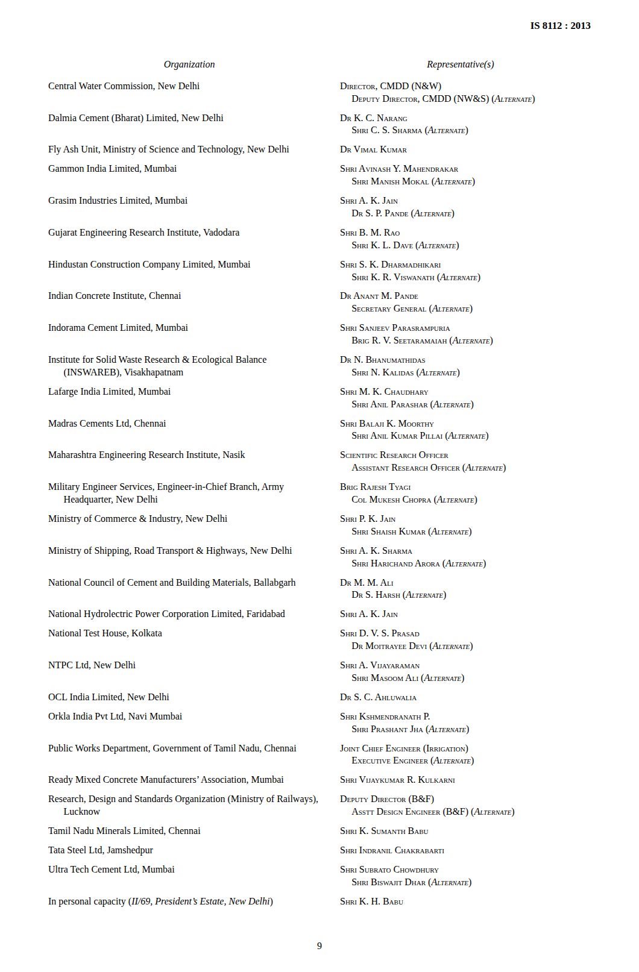IS 8112 : 2013
| Organization | Representative(s) |
| --- | --- |
| Central Water Commission, New Delhi | Director, CMDD (N&W) Deputy Director, CMDD (NW&S) ( Alternate ) |
| Dalmia Cement (Bharat) Limited, New Delhi | Dr K. C. Narang Shri C. S. Sharma ( Alternate ) |
| Fly Ash Unit, Ministry of Science and Technology, New Delhi | Dr Vimal Kumar |
| Gammon India Limited, Mumbai | Shri Avinash Y. Mahendrakar Shri Manish Mokal ( Alternate ) |
| Grasim Industries Limited, Mumbai | Shri A. K. Jain Dr S. P. Pande ( Alternate ) |
| Gujarat Engineering Research Institute, Vadodara | Shri B. M. Rao Shri K. L. Dave ( Alternate ) |
| Hindustan Construction Company Limited, Mumbai | Shri S. K. Dharmadhikari Shri K. R. Viswanath ( Alternate ) |
| Indian Concrete Institute, Chennai | Dr Anant M. Pande Secretary General ( Alternate ) |
| Indorama Cement Limited, Mumbai | Shri Sanjeev Parasrampuria Brig R. V. Seetaramaiah ( Alternate ) |
| Institute for Solid Waste Research & Ecological Balance (INSWAREB), Visakhapatnam | Dr N. Bhanumathidas Shri N. Kalidas ( Alternate ) |
| Lafarge India Limited, Mumbai | Shri M. K. Chaudhary Shri Anil Parashar ( Alternate ) |
| Madras Cements Ltd, Chennai | Shri Balaji K. Moorthy Shri Anil Kumar Pillai ( Alternate ) |
| Maharashtra Engineering Research Institute, Nasik | Scientific Research Officer Assistant Research Officer ( Alternate ) |
| Military Engineer Services, Engineer-in-Chief Branch, Army Headquarter, New Delhi | Brig Rajesh Tyagi Col Mukesh Chopra ( Alternate ) |
| Ministry of Commerce & Industry, New Delhi | Shri P. K. Jain Shri Shaish Kumar ( Alternate ) |
| Ministry of Shipping, Road Transport & Highways, New Delhi | Shri A. K. Sharma Shri Harichand Arora ( Alternate ) |
| National Council of Cement and Building Materials, Ballabgarh | Dr M. M. Ali Dr S. Harsh ( Alternate ) |
| National Hydrolectric Power Corporation Limited, Faridabad | Shri A. K. Jain |
| National Test House, Kolkata | Shri D. V. S. Prasad Dr Moitrayee Devi ( Alternate ) |
| NTPC Ltd, New Delhi | Shri A. Vijayaraman Shri Masoom Ali ( Alternate ) |
| OCL India Limited, New Delhi | Dr S. C. Ahluwalia |
| Orkla India Pvt Ltd, Navi Mumbai | Shri Kshmendranath P. Shri Prashant Jha ( Alternate ) |
| Public Works Department, Government of Tamil Nadu, Chennai | Joint Chief Engineer (Irrigation) Executive Engineer ( Alternate ) |
| Ready Mixed Concrete Manufacturers’ Association, Mumbai | Shri Vijaykumar R. Kulkarni |
| Research, Design and Standards Organization (Ministry of Railways), Lucknow | Deputy Director (B&F) Asstt Design Engineer (B&F) ( Alternate ) |
| Tamil Nadu Minerals Limited, Chennai | Shri K. Sumanth Babu |
| Tata Steel Ltd, Jamshedpur | Shri Indranil Chakrabarti |
| Ultra Tech Cement Ltd, Mumbai | Shri Subrato Chowdhury Shri Biswajit Dhar ( Alternate ) |
| In personal capacity ( II/69, President’s Estate, New Delhi ) | Shri K. H. Babu |
9